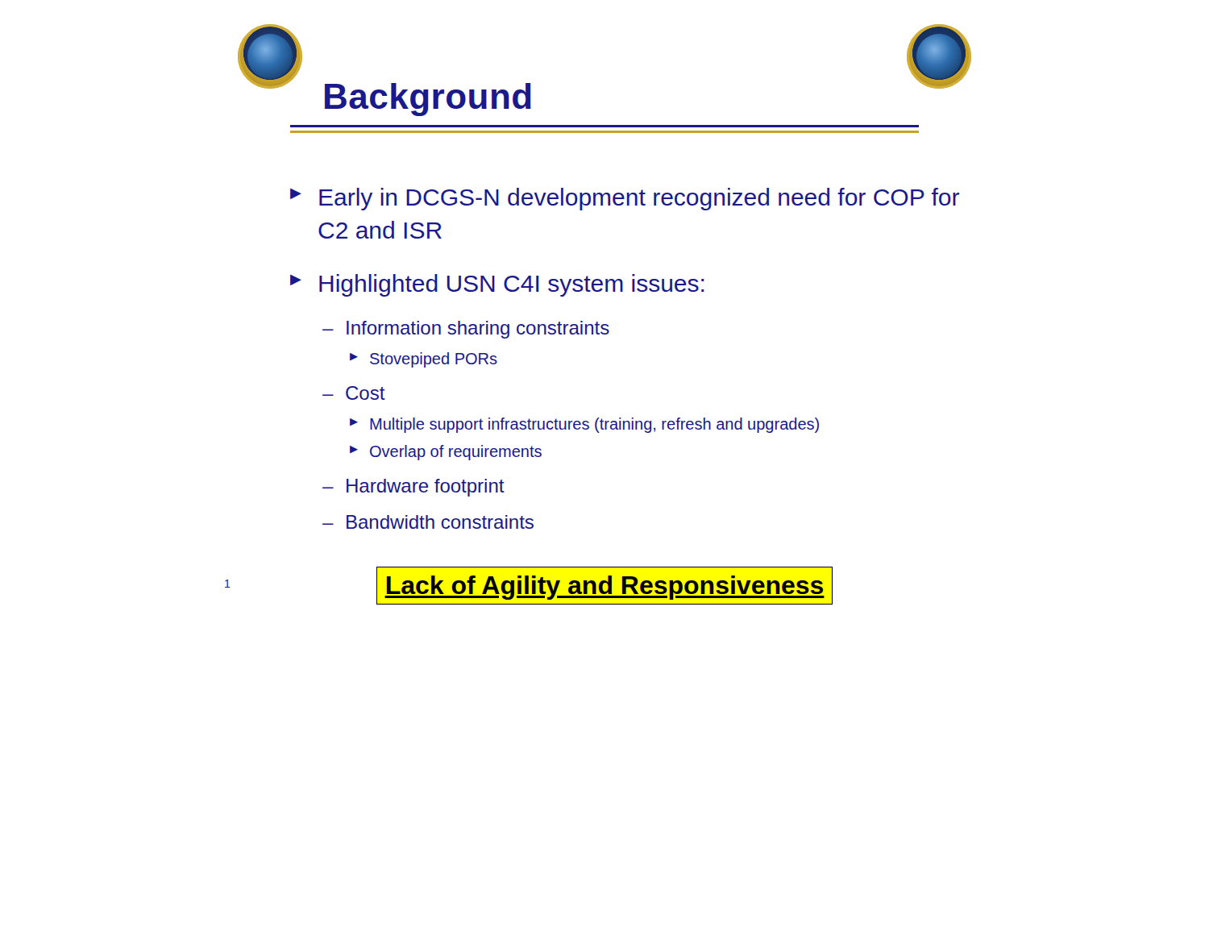Background
Early in DCGS-N development recognized need for COP for C2 and ISR
Highlighted USN C4I system issues:
Information sharing constraints
Stovepiped PORs
Cost
Multiple support infrastructures (training, refresh and upgrades)
Overlap of requirements
Hardware footprint
Bandwidth constraints
Lack of Agility and Responsiveness
1